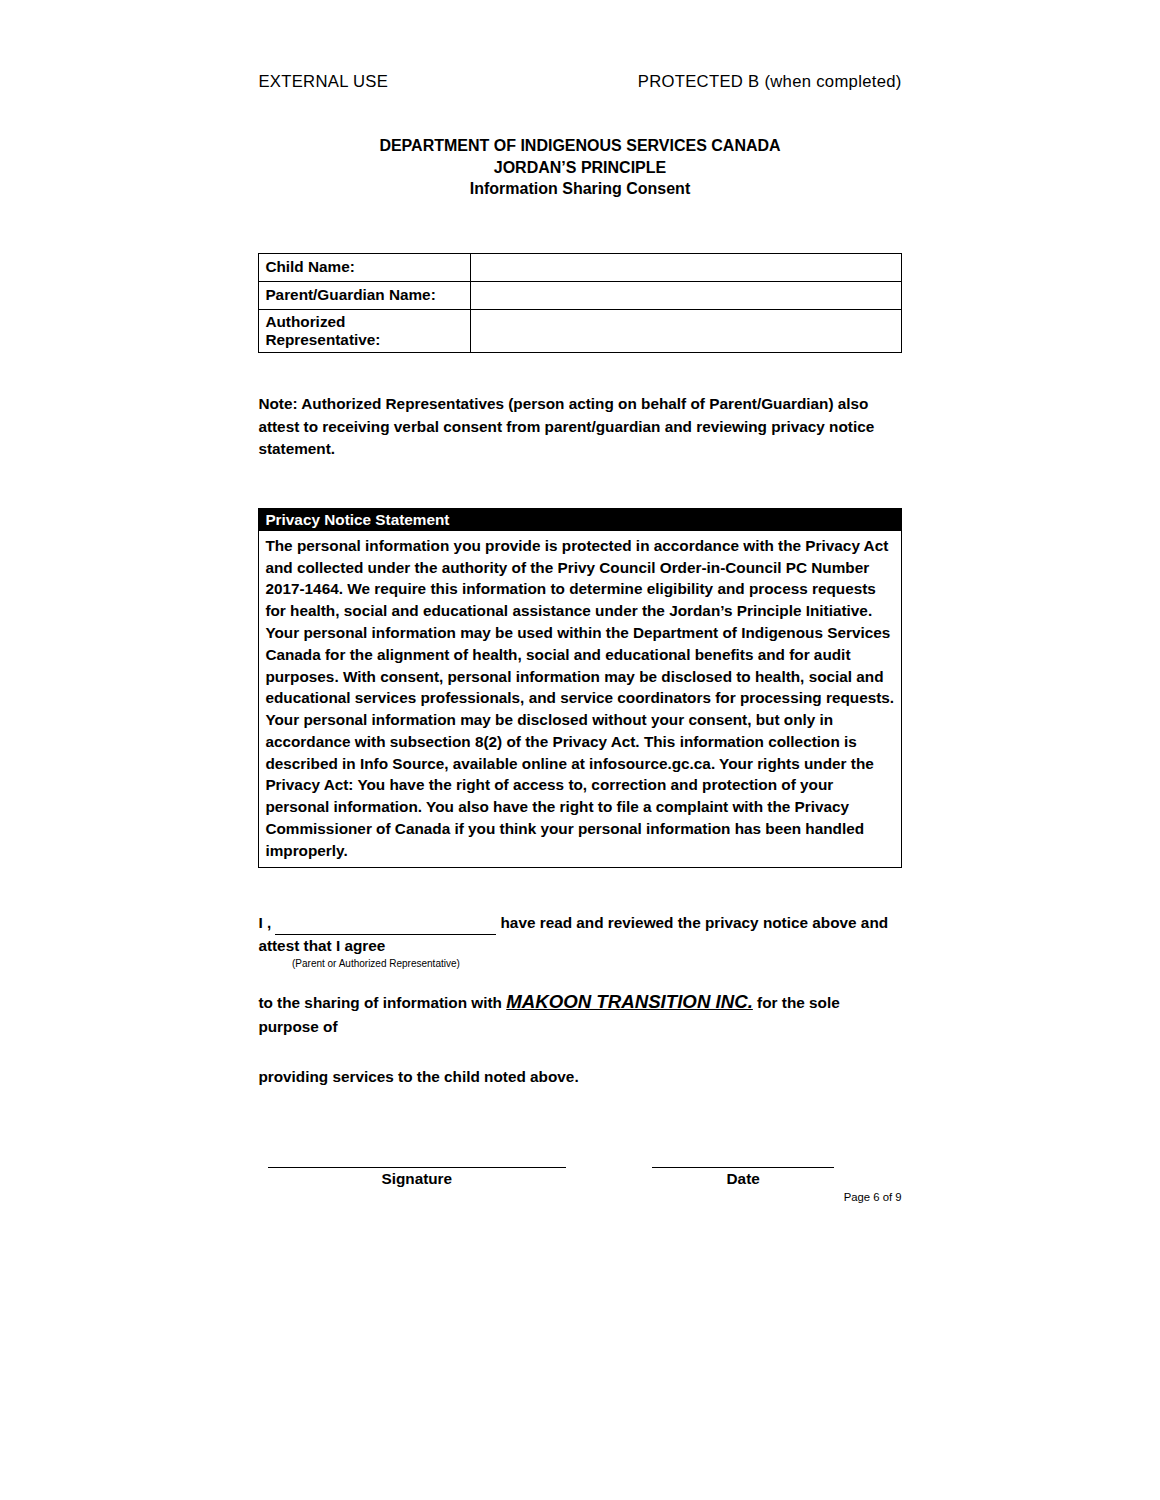EXTERNAL USE
PROTECTED B (when completed)
DEPARTMENT OF INDIGENOUS SERVICES CANADA
JORDAN’S PRINCIPLE
Information Sharing Consent
| Child Name: | |
| Parent/Guardian Name: | |
| Authorized Representative: | |
Note: Authorized Representatives (person acting on behalf of Parent/Guardian) also attest to receiving verbal consent from parent/guardian and reviewing privacy notice statement.
Privacy Notice Statement
The personal information you provide is protected in accordance with the Privacy Act and collected under the authority of the Privy Council Order-in-Council PC Number 2017-1464. We require this information to determine eligibility and process requests for health, social and educational assistance under the Jordan’s Principle Initiative. Your personal information may be used within the Department of Indigenous Services Canada for the alignment of health, social and educational benefits and for audit purposes. With consent, personal information may be disclosed to health, social and educational services professionals, and service coordinators for processing requests. Your personal information may be disclosed without your consent, but only in accordance with subsection 8(2) of the Privacy Act. This information collection is described in Info Source, available online at infosource.gc.ca. Your rights under the Privacy Act: You have the right of access to, correction and protection of your personal information. You also have the right to file a complaint with the Privacy Commissioner of Canada if you think your personal information has been handled improperly.
I , have read and reviewed the privacy notice above and attest that I agree (Parent or Authorized Representative) to the sharing of information with MAKOON TRANSITION INC. for the sole purpose of
providing services to the child noted above.
Signature
Date
Page 6 of 9